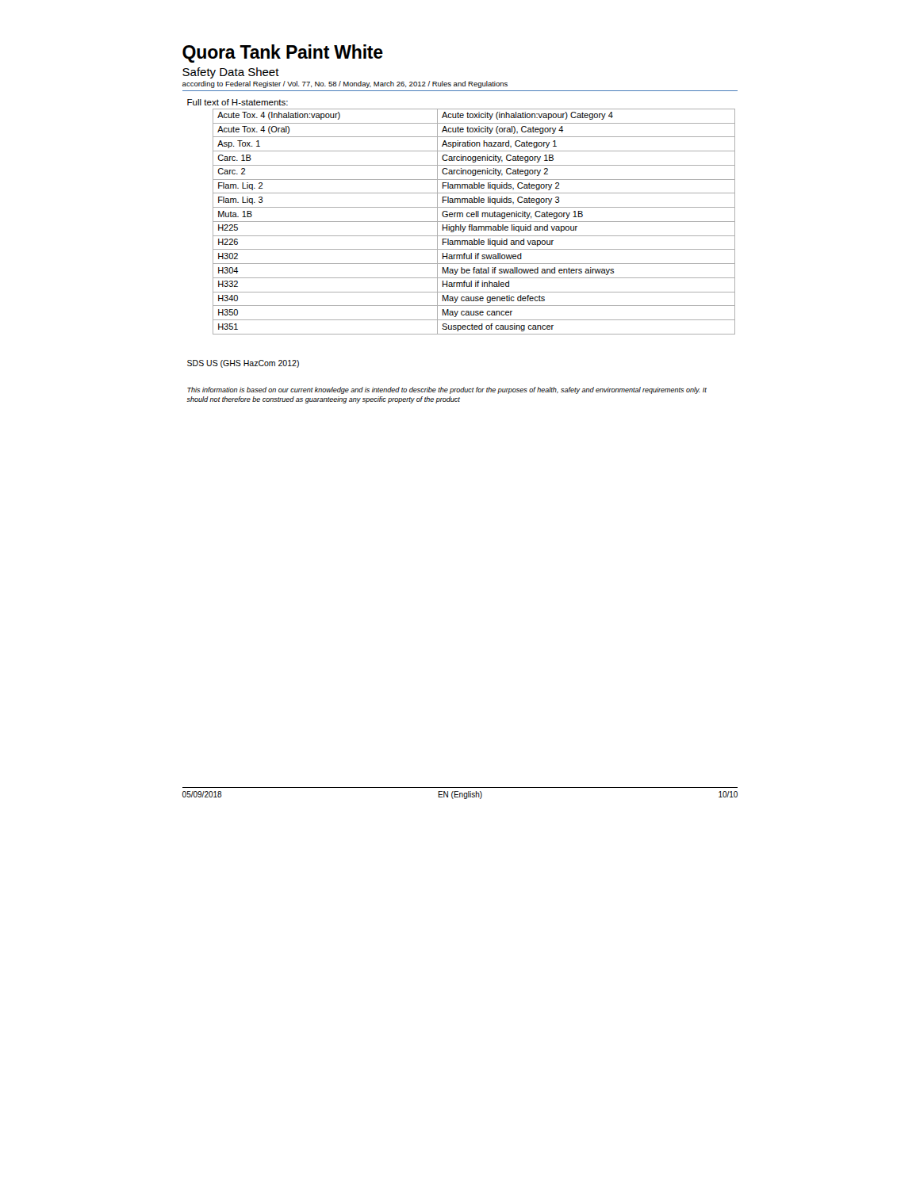Quora Tank Paint White
Safety Data Sheet
according to Federal Register / Vol. 77, No. 58 / Monday, March 26, 2012 / Rules and Regulations
Full text of H-statements:
| Acute Tox. 4 (Inhalation:vapour) | Acute toxicity (inhalation:vapour) Category 4 |
| Acute Tox. 4 (Oral) | Acute toxicity (oral), Category 4 |
| Asp. Tox. 1 | Aspiration hazard, Category 1 |
| Carc. 1B | Carcinogenicity, Category 1B |
| Carc. 2 | Carcinogenicity, Category 2 |
| Flam. Liq. 2 | Flammable liquids, Category 2 |
| Flam. Liq. 3 | Flammable liquids, Category 3 |
| Muta. 1B | Germ cell mutagenicity, Category 1B |
| H225 | Highly flammable liquid and vapour |
| H226 | Flammable liquid and vapour |
| H302 | Harmful if swallowed |
| H304 | May be fatal if swallowed and enters airways |
| H332 | Harmful if inhaled |
| H340 | May cause genetic defects |
| H350 | May cause cancer |
| H351 | Suspected of causing cancer |
SDS US (GHS HazCom 2012)
This information is based on our current knowledge and is intended to describe the product for the purposes of health, safety and environmental requirements only. It should not therefore be construed as guaranteeing any specific property of the product
05/09/2018
EN (English)
10/10